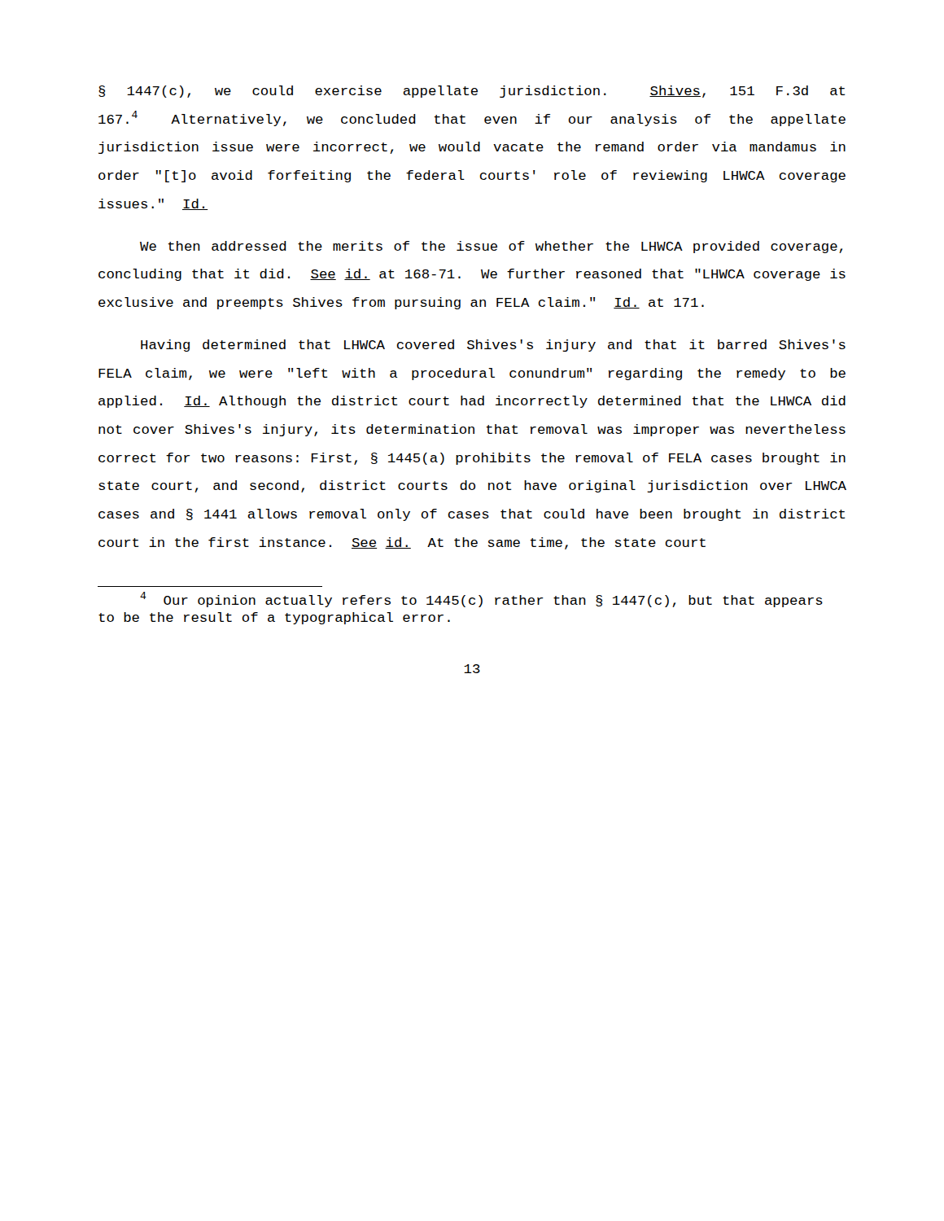§ 1447(c), we could exercise appellate jurisdiction. Shives, 151 F.3d at 167.4 Alternatively, we concluded that even if our analysis of the appellate jurisdiction issue were incorrect, we would vacate the remand order via mandamus in order "[t]o avoid forfeiting the federal courts' role of reviewing LHWCA coverage issues." Id.
We then addressed the merits of the issue of whether the LHWCA provided coverage, concluding that it did. See id. at 168-71. We further reasoned that "LHWCA coverage is exclusive and preempts Shives from pursuing an FELA claim." Id. at 171.
Having determined that LHWCA covered Shives's injury and that it barred Shives's FELA claim, we were "left with a procedural conundrum" regarding the remedy to be applied. Id. Although the district court had incorrectly determined that the LHWCA did not cover Shives's injury, its determination that removal was improper was nevertheless correct for two reasons: First, § 1445(a) prohibits the removal of FELA cases brought in state court, and second, district courts do not have original jurisdiction over LHWCA cases and § 1441 allows removal only of cases that could have been brought in district court in the first instance. See id. At the same time, the state court
4 Our opinion actually refers to 1445(c) rather than § 1447(c), but that appears to be the result of a typographical error.
13